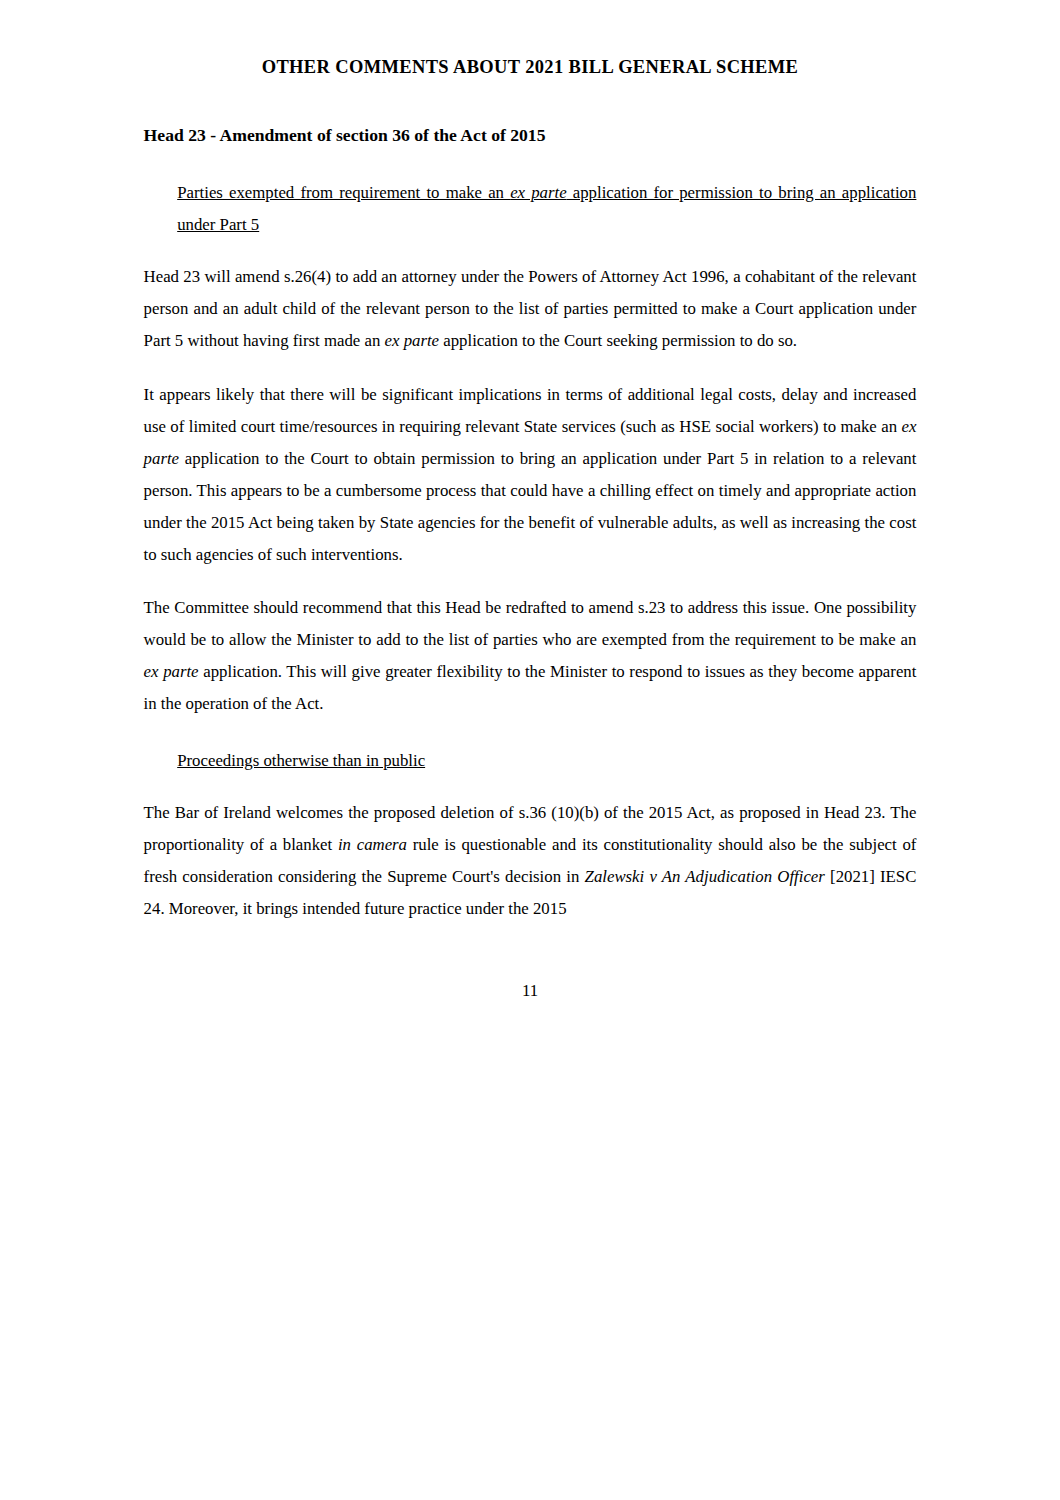OTHER COMMENTS ABOUT 2021 BILL GENERAL SCHEME
Head 23 - Amendment of section 36 of the Act of 2015
Parties exempted from requirement to make an ex parte application for permission to bring an application under Part 5
Head 23 will amend s.26(4) to add an attorney under the Powers of Attorney Act 1996, a cohabitant of the relevant person and an adult child of the relevant person to the list of parties permitted to make a Court application under Part 5 without having first made an ex parte application to the Court seeking permission to do so.
It appears likely that there will be significant implications in terms of additional legal costs, delay and increased use of limited court time/resources in requiring relevant State services (such as HSE social workers) to make an ex parte application to the Court to obtain permission to bring an application under Part 5 in relation to a relevant person. This appears to be a cumbersome process that could have a chilling effect on timely and appropriate action under the 2015 Act being taken by State agencies for the benefit of vulnerable adults, as well as increasing the cost to such agencies of such interventions.
The Committee should recommend that this Head be redrafted to amend s.23 to address this issue. One possibility would be to allow the Minister to add to the list of parties who are exempted from the requirement to be make an ex parte application. This will give greater flexibility to the Minister to respond to issues as they become apparent in the operation of the Act.
Proceedings otherwise than in public
The Bar of Ireland welcomes the proposed deletion of s.36 (10)(b) of the 2015 Act, as proposed in Head 23. The proportionality of a blanket in camera rule is questionable and its constitutionality should also be the subject of fresh consideration considering the Supreme Court's decision in Zalewski v An Adjudication Officer [2021] IESC 24. Moreover, it brings intended future practice under the 2015
11